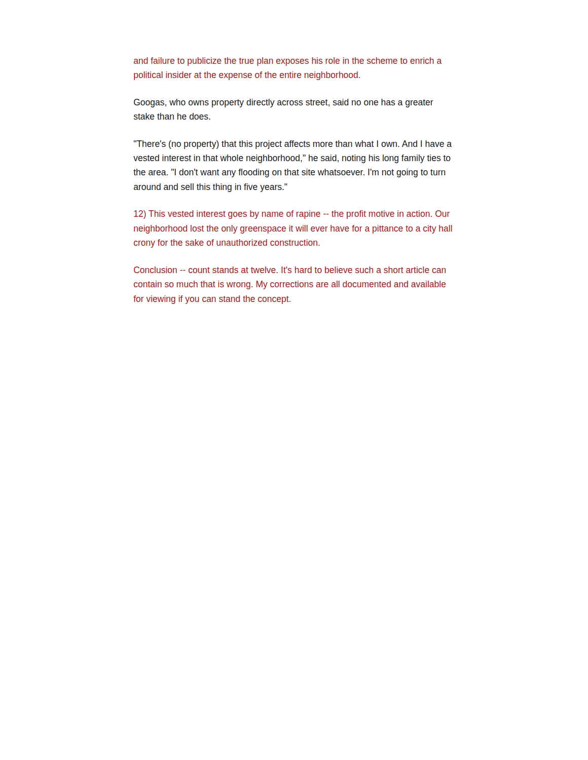and failure to publicize the true plan exposes his role in the scheme to enrich a political insider at the expense of the entire neighborhood.
Googas, who owns property directly across street, said no one has a greater stake than he does.
"There's (no property) that this project affects more than what I own. And I have a vested interest in that whole neighborhood," he said, noting his long family ties to the area. "I don't want any flooding on that site whatsoever. I'm not going to turn around and sell this thing in five years."
12) This vested interest goes by name of rapine -- the profit motive in action. Our neighborhood lost the only greenspace it will ever have for a pittance to a city hall crony for the sake of unauthorized construction.
Conclusion -- count stands at twelve. It's hard to believe such a short article can contain so much that is wrong. My corrections are all documented and available for viewing if you can stand the concept.